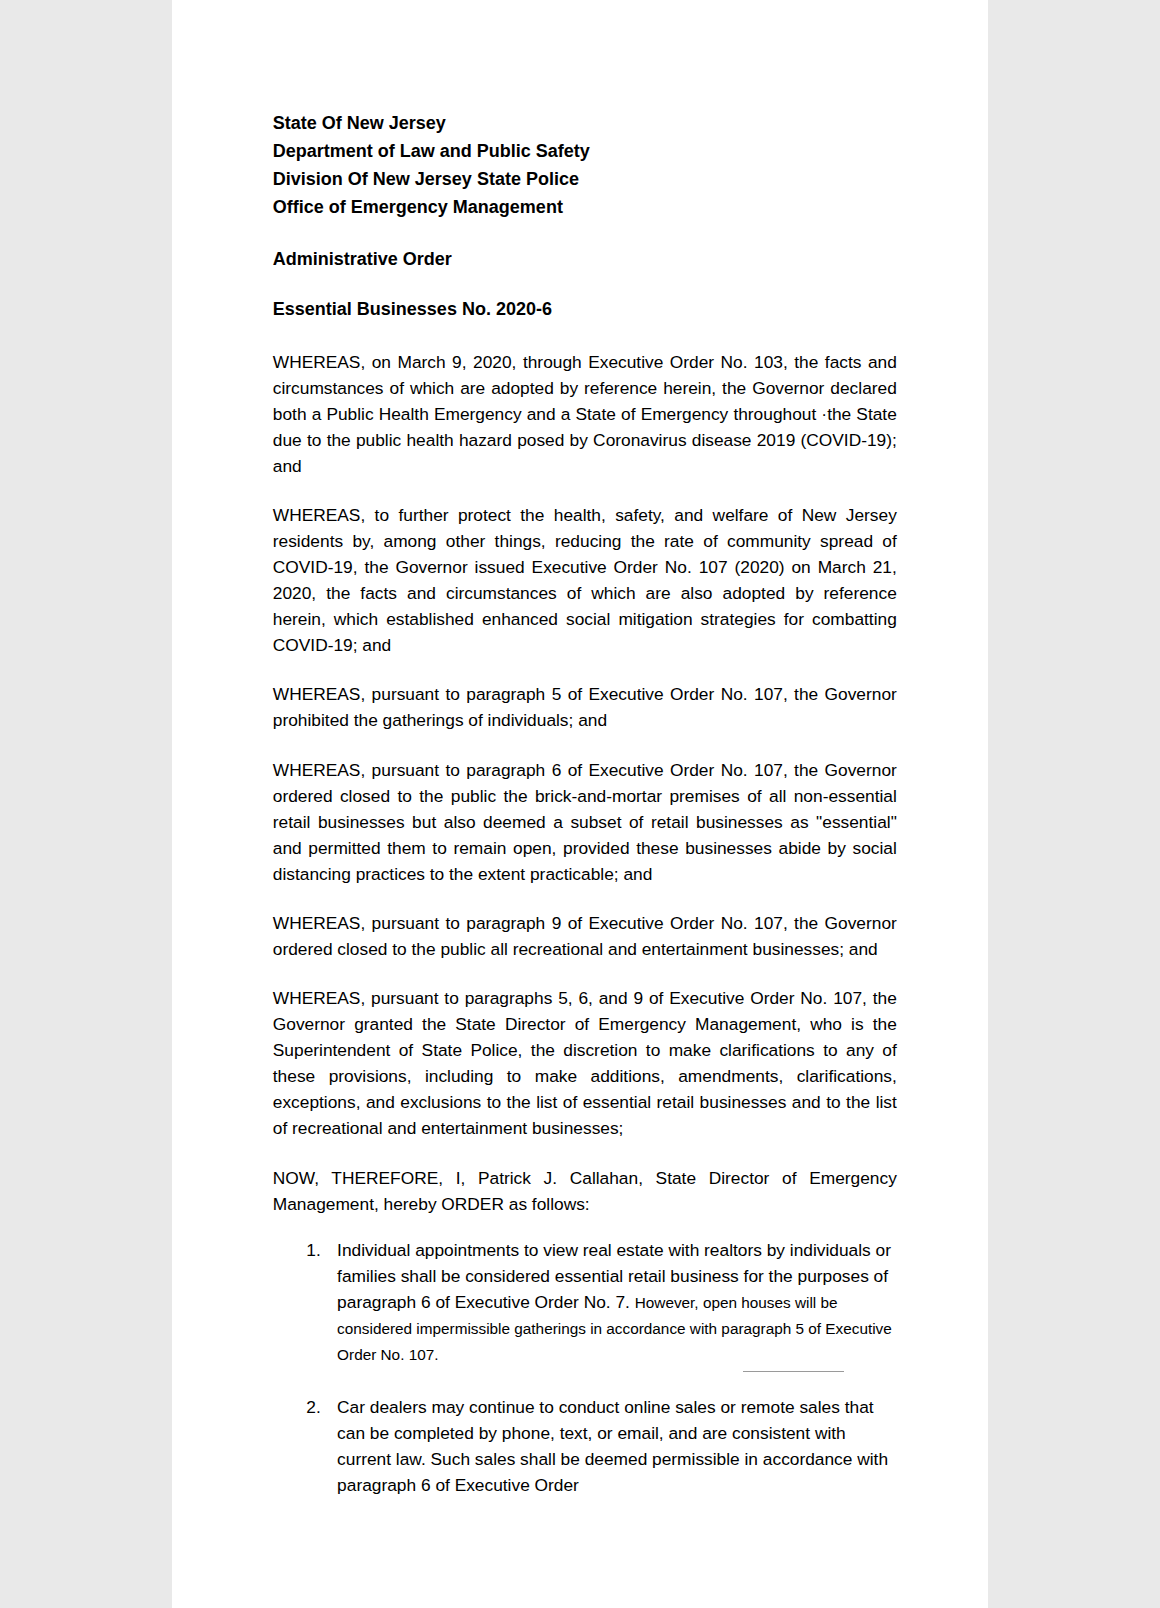State Of New Jersey
Department of Law and Public Safety
Division Of New Jersey State Police
Office of Emergency Management
Administrative Order
Essential Businesses No. 2020-6
WHEREAS, on March 9, 2020, through Executive Order No. 103, the facts and circumstances of which are adopted by reference herein, the Governor declared both a Public Health Emergency and a State of Emergency throughout ·the State due to the public health hazard posed by Coronavirus disease 2019 (COVID-19); and
WHEREAS, to further protect the health, safety, and welfare of New Jersey residents by, among other things, reducing the rate of community spread of COVID-19, the Governor issued Executive Order No. 107 (2020) on March 21, 2020, the facts and circumstances of which are also adopted by reference herein, which established enhanced social mitigation strategies for combatting COVID-19; and
WHEREAS, pursuant to paragraph 5 of Executive Order No. 107, the Governor prohibited the gatherings of individuals; and
WHEREAS, pursuant to paragraph 6 of Executive Order No. 107, the Governor ordered closed to the public the brick-and-mortar premises of all non-essential retail businesses but also deemed a subset of retail businesses as "essential" and permitted them to remain open, provided these businesses abide by social distancing practices to the extent practicable; and
WHEREAS, pursuant to paragraph 9 of Executive Order No. 107, the Governor ordered closed to the public all recreational and entertainment businesses; and
WHEREAS, pursuant to paragraphs 5, 6, and 9 of Executive Order No. 107, the Governor granted the State Director of Emergency Management, who is the Superintendent of State Police, the discretion to make clarifications to any of these provisions, including to make additions, amendments, clarifications, exceptions, and exclusions to the list of essential retail businesses and to the list of recreational and entertainment businesses;
NOW, THEREFORE, I, Patrick J. Callahan, State Director of Emergency Management, hereby ORDER as follows:
Individual appointments to view real estate with realtors by individuals or families shall be considered essential retail business for the purposes of paragraph 6 of Executive Order No. 7. However, open houses will be considered impermissible gatherings in accordance with paragraph 5 of Executive Order No. 107.
Car dealers may continue to conduct online sales or remote sales that can be completed by phone, text, or email, and are consistent with current law. Such sales shall be deemed permissible in accordance with paragraph 6 of Executive Order